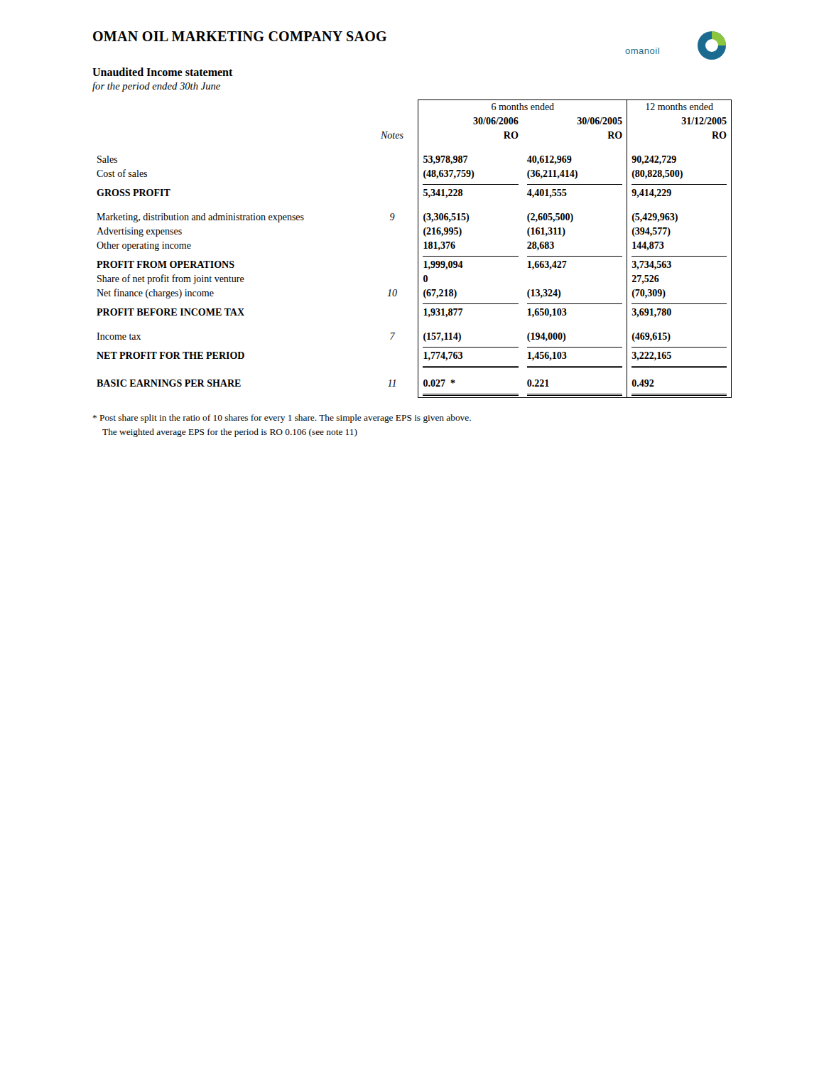OMAN OIL MARKETING COMPANY SAOG
نفطعمان omanoil
Unaudited Income statement
for the period ended 30th June
| | | 6 months ended | 12 months ended |
| | | 30/06/2006 | 30/06/2005 | 31/12/2005 |
| | Notes | RO | RO | RO |
| Sales | | 53,978,987 | 40,612,969 | 90,242,729 |
| Cost of sales | | (48,637,759) | (36,211,414) | (80,828,500) |
| GROSS PROFIT | | 5,341,228 | 4,401,555 | 9,414,229 |
| Marketing, distribution and administration expenses | 9 | (3,306,515) | (2,605,500) | (5,429,963) |
| Advertising expenses | | (216,995) | (161,311) | (394,577) |
| Other operating income | | 181,376 | 28,683 | 144,873 |
| PROFIT FROM OPERATIONS | | 1,999,094 | 1,663,427 | 3,734,563 |
| Share of net profit from joint venture | | 0 | | 27,526 |
| Net finance (charges) income | 10 | (67,218) | (13,324) | (70,309) |
| PROFIT BEFORE INCOME TAX | | 1,931,877 | 1,650,103 | 3,691,780 |
| Income tax | 7 | (157,114) | (194,000) | (469,615) |
| NET PROFIT FOR THE PERIOD | | 1,774,763 | 1,456,103 | 3,222,165 |
| BASIC EARNINGS PER SHARE | 11 | 0.027 * | 0.221 | 0.492 |
* Post share split in the ratio of 10 shares for every 1 share. The simple average EPS is given above. The weighted average EPS for the period is RO 0.106 (see note 11)